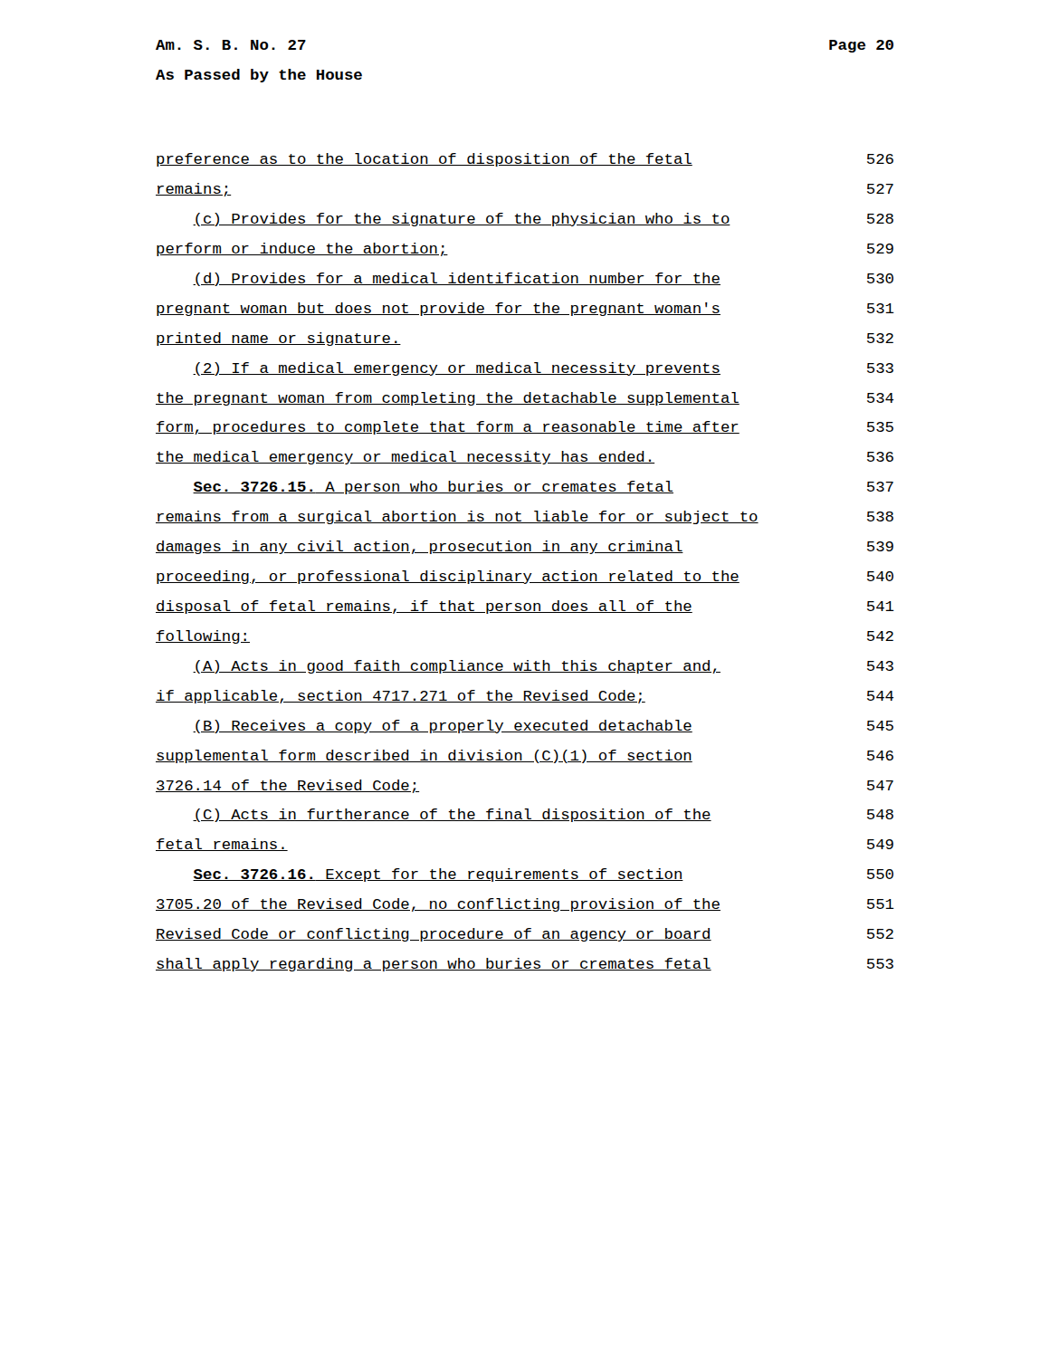Am. S. B. No. 27
As Passed by the House
Page 20
preference as to the location of disposition of the fetal 526
remains; 527
(c) Provides for the signature of the physician who is to 528
perform or induce the abortion; 529
(d) Provides for a medical identification number for the 530
pregnant woman but does not provide for the pregnant woman's 531
printed name or signature. 532
(2) If a medical emergency or medical necessity prevents 533
the pregnant woman from completing the detachable supplemental 534
form, procedures to complete that form a reasonable time after 535
the medical emergency or medical necessity has ended. 536
Sec. 3726.15. A person who buries or cremates fetal 537
remains from a surgical abortion is not liable for or subject to 538
damages in any civil action, prosecution in any criminal 539
proceeding, or professional disciplinary action related to the 540
disposal of fetal remains, if that person does all of the 541
following: 542
(A) Acts in good faith compliance with this chapter and, 543
if applicable, section 4717.271 of the Revised Code; 544
(B) Receives a copy of a properly executed detachable 545
supplemental form described in division (C)(1) of section 546
3726.14 of the Revised Code; 547
(C) Acts in furtherance of the final disposition of the 548
fetal remains. 549
Sec. 3726.16. Except for the requirements of section 550
3705.20 of the Revised Code, no conflicting provision of the 551
Revised Code or conflicting procedure of an agency or board 552
shall apply regarding a person who buries or cremates fetal 553